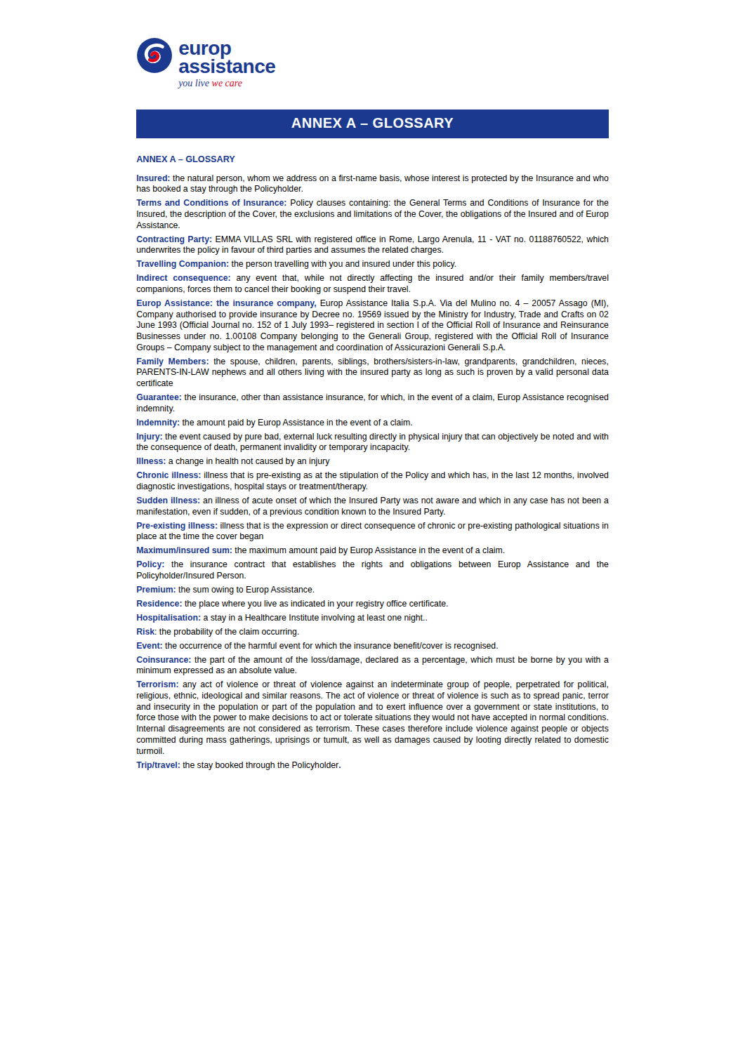europ assistance you live we care
ANNEX A – GLOSSARY
ANNEX A – GLOSSARY
Insured: the natural person, whom we address on a first-name basis, whose interest is protected by the Insurance and who has booked a stay through the Policyholder.
Terms and Conditions of Insurance: Policy clauses containing: the General Terms and Conditions of Insurance for the Insured, the description of the Cover, the exclusions and limitations of the Cover, the obligations of the Insured and of Europ Assistance.
Contracting Party: EMMA VILLAS SRL with registered office in Rome, Largo Arenula, 11 - VAT no. 01188760522, which underwrites the policy in favour of third parties and assumes the related charges.
Travelling Companion: the person travelling with you and insured under this policy.
Indirect consequence: any event that, while not directly affecting the insured and/or their family members/travel companions, forces them to cancel their booking or suspend their travel.
Europ Assistance: the insurance company, Europ Assistance Italia S.p.A. Via del Mulino no. 4 – 20057 Assago (MI), Company authorised to provide insurance by Decree no. 19569 issued by the Ministry for Industry, Trade and Crafts on 02 June 1993 (Official Journal no. 152 of 1 July 1993– registered in section I of the Official Roll of Insurance and Reinsurance Businesses under no. 1.00108 Company belonging to the Generali Group, registered with the Official Roll of Insurance Groups – Company subject to the management and coordination of Assicurazioni Generali S.p.A.
Family Members: the spouse, children, parents, siblings, brothers/sisters-in-law, grandparents, grandchildren, nieces, PARENTS-IN-LAW nephews and all others living with the insured party as long as such is proven by a valid personal data certificate
Guarantee: the insurance, other than assistance insurance, for which, in the event of a claim, Europ Assistance recognised indemnity.
Indemnity: the amount paid by Europ Assistance in the event of a claim.
Injury: the event caused by pure bad, external luck resulting directly in physical injury that can objectively be noted and with the consequence of death, permanent invalidity or temporary incapacity.
Illness: a change in health not caused by an injury
Chronic illness: illness that is pre-existing as at the stipulation of the Policy and which has, in the last 12 months, involved diagnostic investigations, hospital stays or treatment/therapy.
Sudden illness: an illness of acute onset of which the Insured Party was not aware and which in any case has not been a manifestation, even if sudden, of a previous condition known to the Insured Party.
Pre-existing illness: illness that is the expression or direct consequence of chronic or pre-existing pathological situations in place at the time the cover began
Maximum/insured sum: the maximum amount paid by Europ Assistance in the event of a claim.
Policy: the insurance contract that establishes the rights and obligations between Europ Assistance and the Policyholder/Insured Person.
Premium: the sum owing to Europ Assistance.
Residence: the place where you live as indicated in your registry office certificate.
Hospitalisation: a stay in a Healthcare Institute involving at least one night..
Risk: the probability of the claim occurring.
Event: the occurrence of the harmful event for which the insurance benefit/cover is recognised.
Coinsurance: the part of the amount of the loss/damage, declared as a percentage, which must be borne by you with a minimum expressed as an absolute value.
Terrorism: any act of violence or threat of violence against an indeterminate group of people, perpetrated for political, religious, ethnic, ideological and similar reasons. The act of violence or threat of violence is such as to spread panic, terror and insecurity in the population or part of the population and to exert influence over a government or state institutions, to force those with the power to make decisions to act or tolerate situations they would not have accepted in normal conditions. Internal disagreements are not considered as terrorism. These cases therefore include violence against people or objects committed during mass gatherings, uprisings or tumult, as well as damages caused by looting directly related to domestic turmoil.
Trip/travel: the stay booked through the Policyholder.